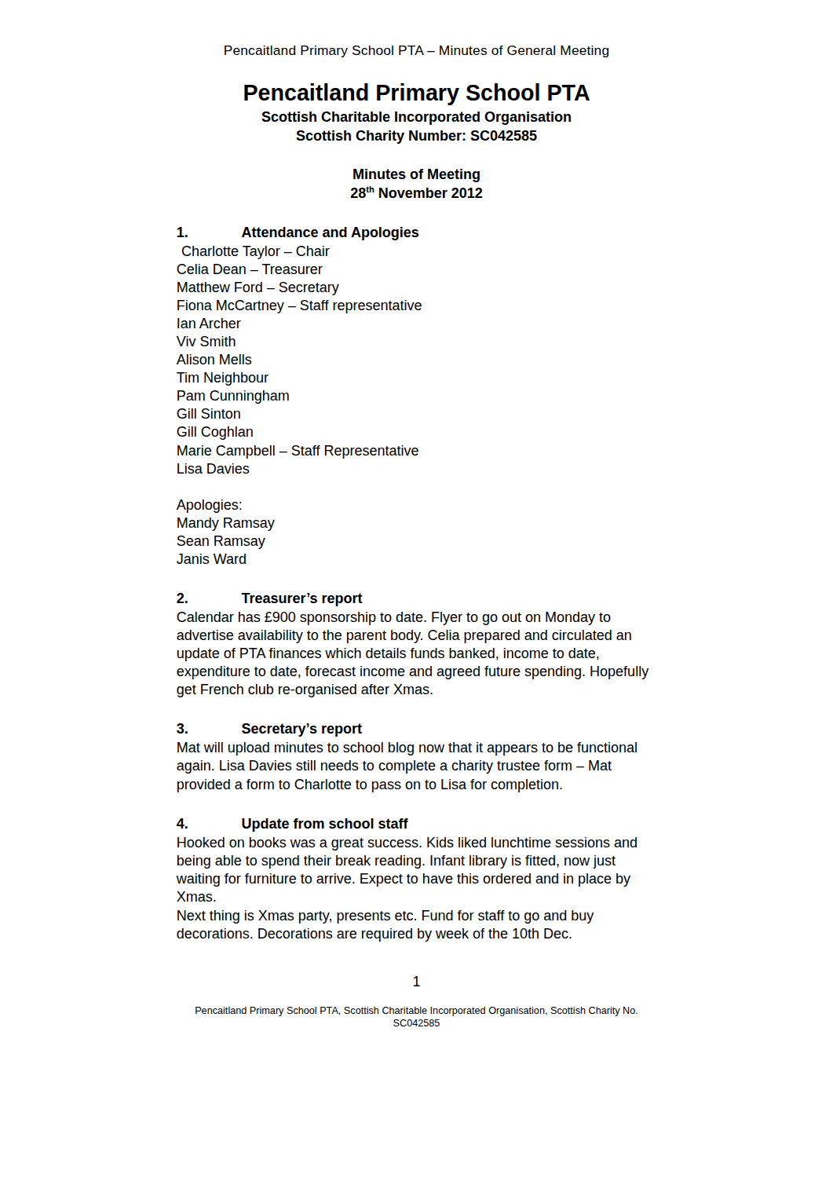Pencaitland Primary School PTA – Minutes of General Meeting
Pencaitland Primary School PTA
Scottish Charitable Incorporated Organisation
Scottish Charity Number: SC042585
Minutes of Meeting
28th November 2012
1. Attendance and Apologies
Charlotte Taylor – Chair
Celia Dean – Treasurer
Matthew Ford – Secretary
Fiona McCartney – Staff representative
Ian Archer
Viv Smith
Alison Mells
Tim Neighbour
Pam Cunningham
Gill Sinton
Gill Coghlan
Marie Campbell – Staff Representative
Lisa Davies
Apologies:
Mandy Ramsay
Sean Ramsay
Janis Ward
2. Treasurer’s report
Calendar has £900 sponsorship to date. Flyer to go out on Monday to advertise availability to the parent body. Celia prepared and circulated an update of PTA finances which details funds banked, income to date, expenditure to date, forecast income and agreed future spending. Hopefully get French club re-organised after Xmas.
3. Secretary’s report
Mat will upload minutes to school blog now that it appears to be functional again. Lisa Davies still needs to complete a charity trustee form – Mat provided a form to Charlotte to pass on to Lisa for completion.
4. Update from school staff
Hooked on books was a great success. Kids liked lunchtime sessions and being able to spend their break reading. Infant library is fitted, now just waiting for furniture to arrive. Expect to have this ordered and in place by Xmas.
Next thing is Xmas party, presents etc. Fund for staff to go and buy decorations. Decorations are required by week of the 10th Dec.
1
Pencaitland Primary School PTA, Scottish Charitable Incorporated Organisation, Scottish Charity No. SC042585